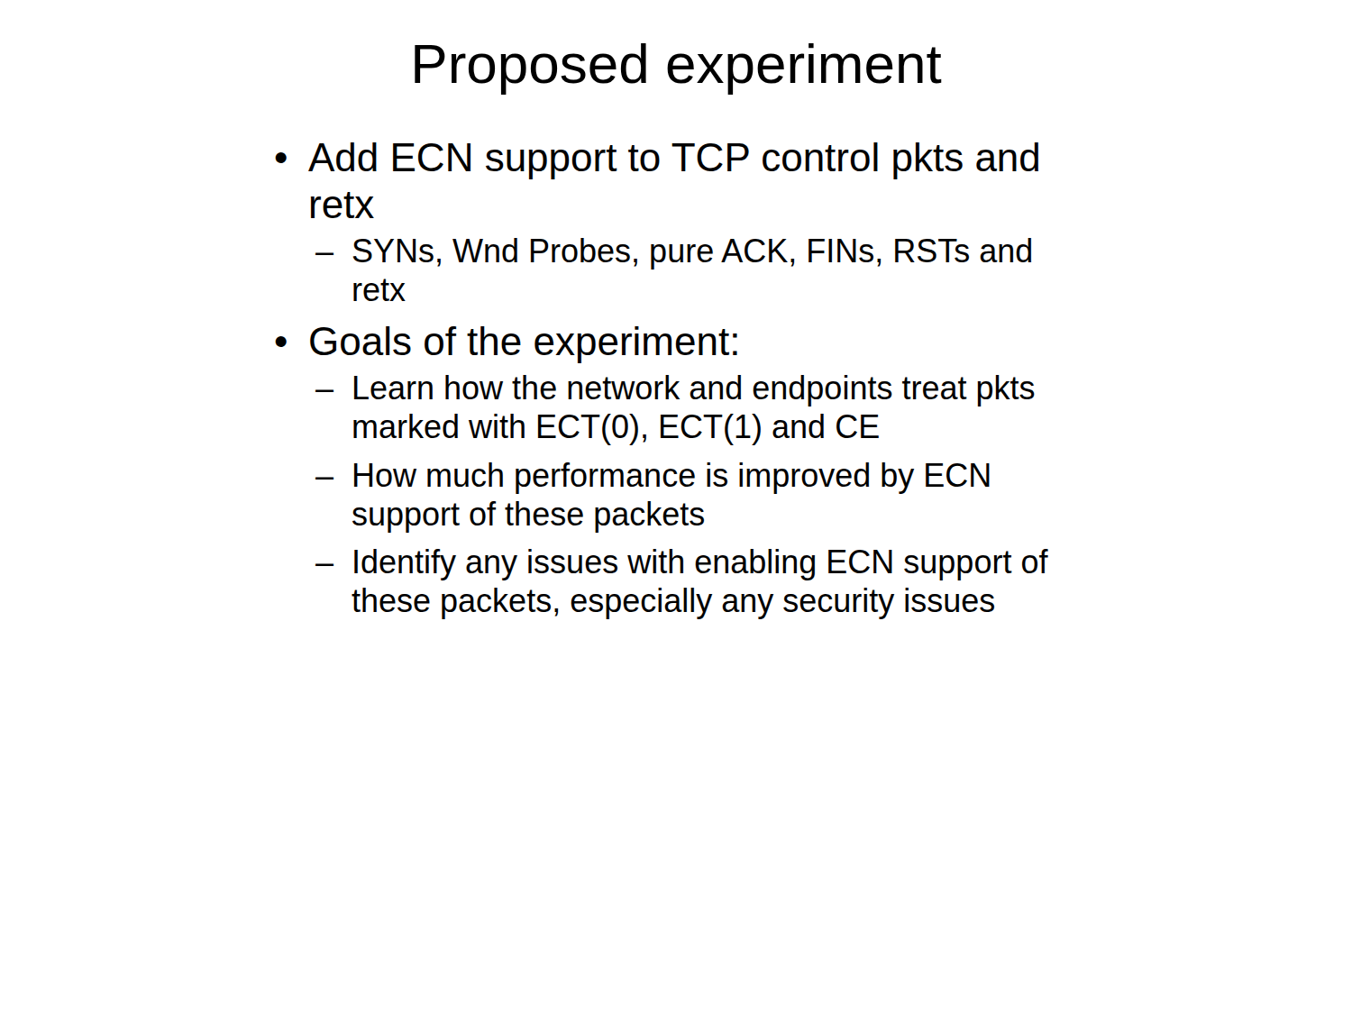Proposed experiment
•Add ECN support to TCP control pkts and retx
–SYNs, Wnd Probes, pure ACK, FINs, RSTs and retx
•Goals of the experiment:
–Learn how the network and endpoints treat pkts marked with ECT(0), ECT(1) and CE
–How much performance is improved by ECN support of these packets
–Identify any issues with enabling ECN support of these packets, especially any security issues